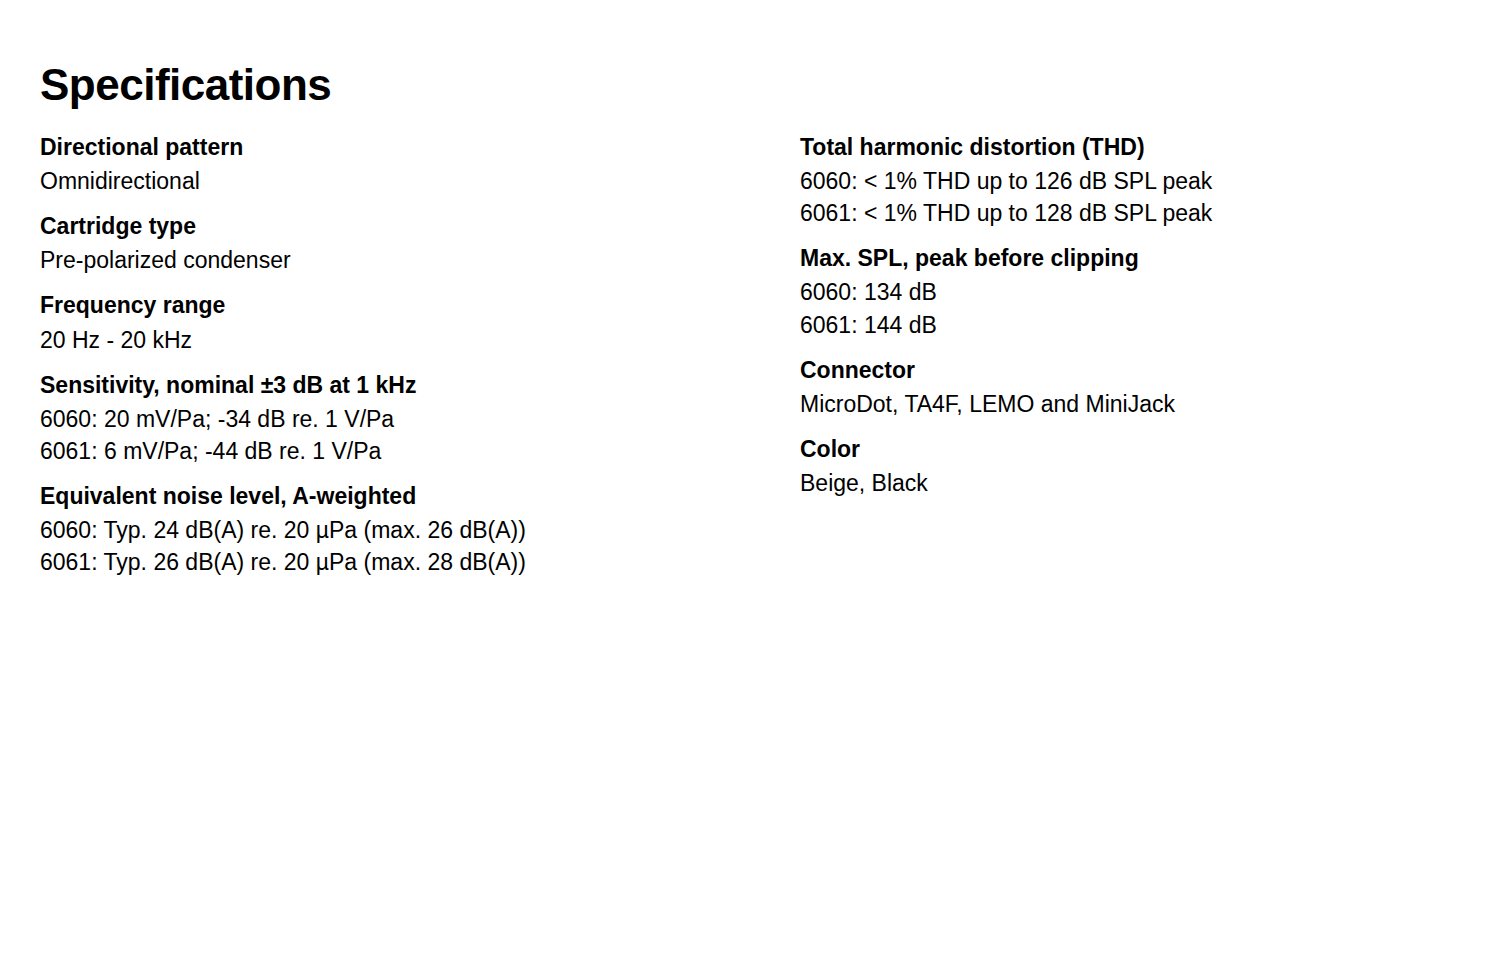Specifications
Directional pattern
Omnidirectional
Cartridge type
Pre-polarized condenser
Frequency range
20 Hz - 20 kHz
Sensitivity, nominal ±3 dB at 1 kHz
6060: 20 mV/Pa; -34 dB re. 1 V/Pa
6061: 6 mV/Pa; -44 dB re. 1 V/Pa
Equivalent noise level, A-weighted
6060: Typ. 24 dB(A) re. 20 µPa (max. 26 dB(A))
6061: Typ. 26 dB(A) re. 20 µPa (max. 28 dB(A))
Total harmonic distortion (THD)
6060: < 1% THD up to 126 dB SPL peak
6061: < 1% THD up to 128 dB SPL peak
Max. SPL, peak before clipping
6060: 134 dB
6061: 144 dB
Connector
MicroDot, TA4F, LEMO and MiniJack
Color
Beige, Black